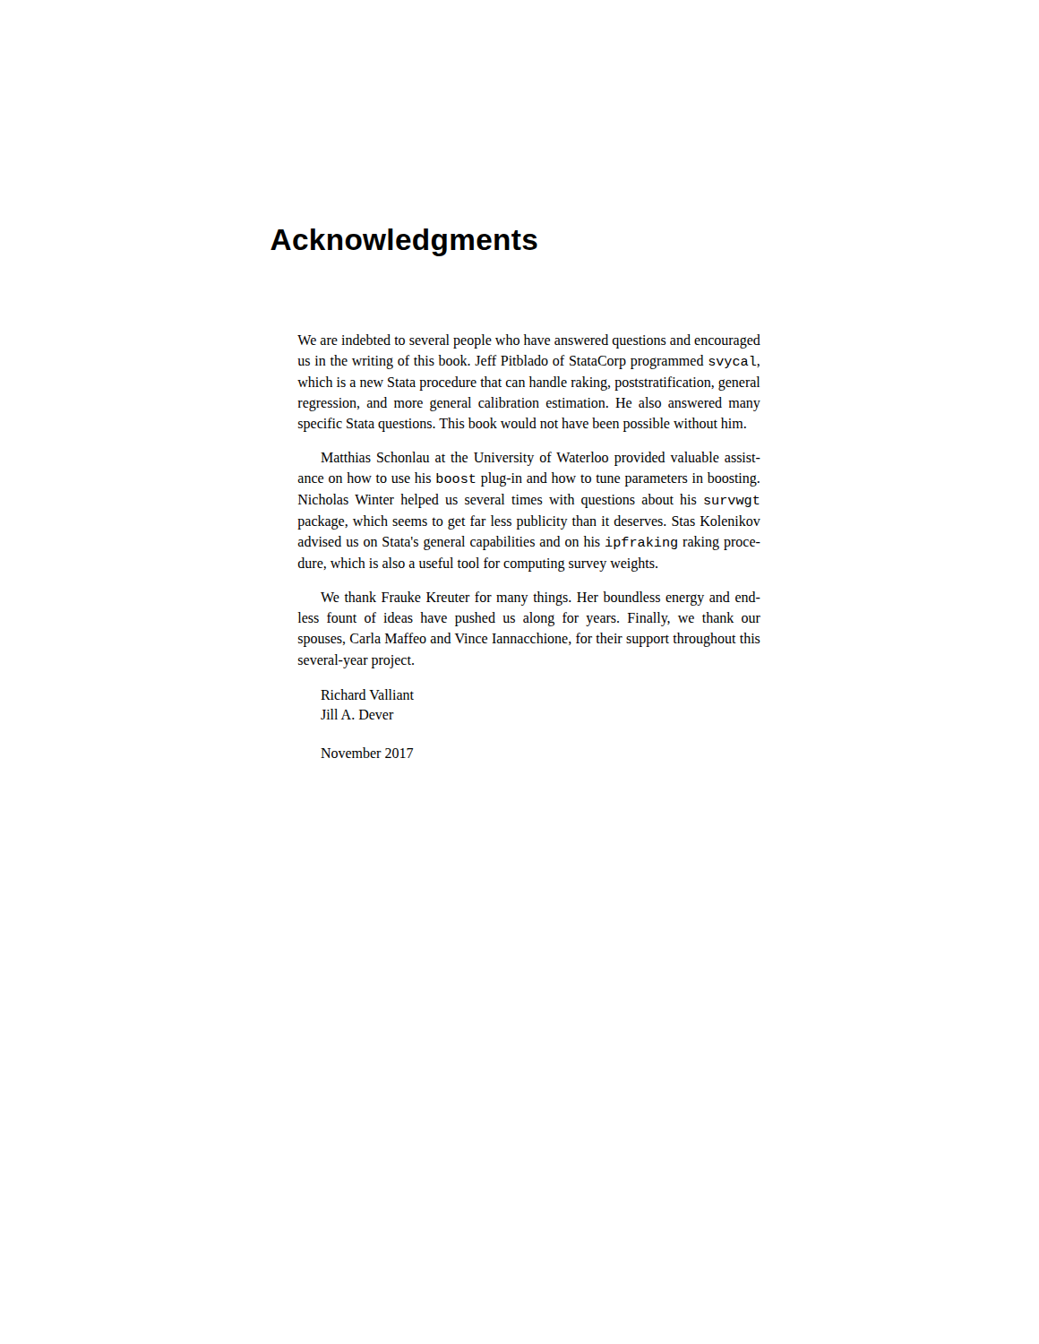Acknowledgments
We are indebted to several people who have answered questions and encouraged us in the writing of this book. Jeff Pitblado of StataCorp programmed svycal, which is a new Stata procedure that can handle raking, poststratification, general regression, and more general calibration estimation. He also answered many specific Stata questions. This book would not have been possible without him.
Matthias Schonlau at the University of Waterloo provided valuable assistance on how to use his boost plug-in and how to tune parameters in boosting. Nicholas Winter helped us several times with questions about his survwgt package, which seems to get far less publicity than it deserves. Stas Kolenikov advised us on Stata's general capabilities and on his ipfraking raking procedure, which is also a useful tool for computing survey weights.
We thank Frauke Kreuter for many things. Her boundless energy and endless fount of ideas have pushed us along for years. Finally, we thank our spouses, Carla Maffeo and Vince Iannacchione, for their support throughout this several-year project.
Richard Valliant
Jill A. Dever
November 2017